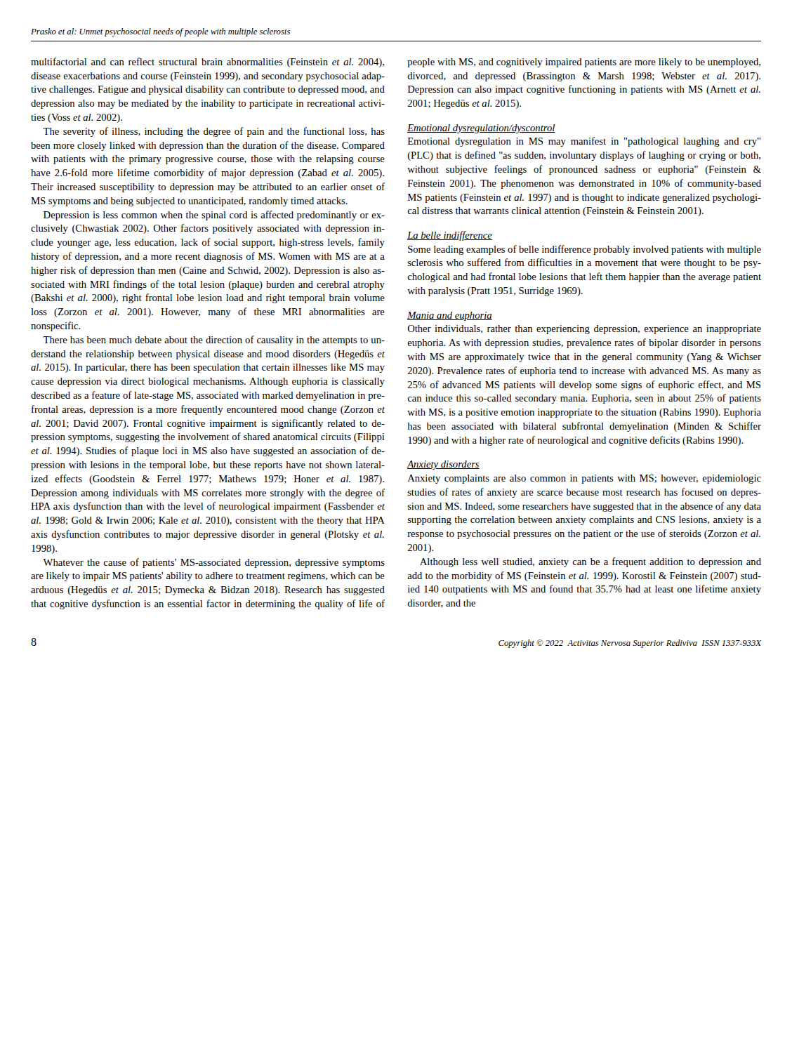Prasko et al: Unmet psychosocial needs of people with multiple sclerosis
multifactorial and can reflect structural brain abnormalities (Feinstein et al. 2004), disease exacerbations and course (Feinstein 1999), and secondary psychosocial adaptive challenges. Fatigue and physical disability can contribute to depressed mood, and depression also may be mediated by the inability to participate in recreational activities (Voss et al. 2002).
The severity of illness, including the degree of pain and the functional loss, has been more closely linked with depression than the duration of the disease. Compared with patients with the primary progressive course, those with the relapsing course have 2.6-fold more lifetime comorbidity of major depression (Zabad et al. 2005). Their increased susceptibility to depression may be attributed to an earlier onset of MS symptoms and being subjected to unanticipated, randomly timed attacks.
Depression is less common when the spinal cord is affected predominantly or exclusively (Chwastiak 2002). Other factors positively associated with depression include younger age, less education, lack of social support, high-stress levels, family history of depression, and a more recent diagnosis of MS. Women with MS are at a higher risk of depression than men (Caine and Schwid, 2002). Depression is also associated with MRI findings of the total lesion (plaque) burden and cerebral atrophy (Bakshi et al. 2000), right frontal lobe lesion load and right temporal brain volume loss (Zorzon et al. 2001). However, many of these MRI abnormalities are nonspecific.
There has been much debate about the direction of causality in the attempts to understand the relationship between physical disease and mood disorders (Hegedüs et al. 2015). In particular, there has been speculation that certain illnesses like MS may cause depression via direct biological mechanisms. Although euphoria is classically described as a feature of late-stage MS, associated with marked demyelination in prefrontal areas, depression is a more frequently encountered mood change (Zorzon et al. 2001; David 2007). Frontal cognitive impairment is significantly related to depression symptoms, suggesting the involvement of shared anatomical circuits (Filippi et al. 1994). Studies of plaque loci in MS also have suggested an association of depression with lesions in the temporal lobe, but these reports have not shown lateralized effects (Goodstein & Ferrel 1977; Mathews 1979; Honer et al. 1987). Depression among individuals with MS correlates more strongly with the degree of HPA axis dysfunction than with the level of neurological impairment (Fassbender et al. 1998; Gold & Irwin 2006; Kale et al. 2010), consistent with the theory that HPA axis dysfunction contributes to major depressive disorder in general (Plotsky et al. 1998).
Whatever the cause of patients' MS-associated depression, depressive symptoms are likely to impair MS patients' ability to adhere to treatment regimens, which can be arduous (Hegedüs et al. 2015; Dymecka & Bidzan 2018). Research has suggested that cognitive dysfunction is an essential factor in determining the quality of life of people with MS, and cognitively impaired patients are more likely to be unemployed, divorced, and depressed (Brassington & Marsh 1998; Webster et al. 2017). Depression can also impact cognitive functioning in patients with MS (Arnett et al. 2001; Hegedüs et al. 2015).
Emotional dysregulation/dyscontrol
Emotional dysregulation in MS may manifest in "pathological laughing and cry" (PLC) that is defined "as sudden, involuntary displays of laughing or crying or both, without subjective feelings of pronounced sadness or euphoria" (Feinstein & Feinstein 2001). The phenomenon was demonstrated in 10% of community-based MS patients (Feinstein et al. 1997) and is thought to indicate generalized psychological distress that warrants clinical attention (Feinstein & Feinstein 2001).
La belle indifference
Some leading examples of belle indifference probably involved patients with multiple sclerosis who suffered from difficulties in a movement that were thought to be psychological and had frontal lobe lesions that left them happier than the average patient with paralysis (Pratt 1951, Surridge 1969).
Mania and euphoria
Other individuals, rather than experiencing depression, experience an inappropriate euphoria. As with depression studies, prevalence rates of bipolar disorder in persons with MS are approximately twice that in the general community (Yang & Wichser 2020). Prevalence rates of euphoria tend to increase with advanced MS. As many as 25% of advanced MS patients will develop some signs of euphoric effect, and MS can induce this so-called secondary mania. Euphoria, seen in about 25% of patients with MS, is a positive emotion inappropriate to the situation (Rabins 1990). Euphoria has been associated with bilateral subfrontal demyelination (Minden & Schiffer 1990) and with a higher rate of neurological and cognitive deficits (Rabins 1990).
Anxiety disorders
Anxiety complaints are also common in patients with MS; however, epidemiologic studies of rates of anxiety are scarce because most research has focused on depression and MS. Indeed, some researchers have suggested that in the absence of any data supporting the correlation between anxiety complaints and CNS lesions, anxiety is a response to psychosocial pressures on the patient or the use of steroids (Zorzon et al. 2001).
Although less well studied, anxiety can be a frequent addition to depression and add to the morbidity of MS (Feinstein et al. 1999). Korostil & Feinstein (2007) studied 140 outpatients with MS and found that 35.7% had at least one lifetime anxiety disorder, and the
8 Copyright © 2022 Activitas Nervosa Superior Rediviva ISSN 1337-933X